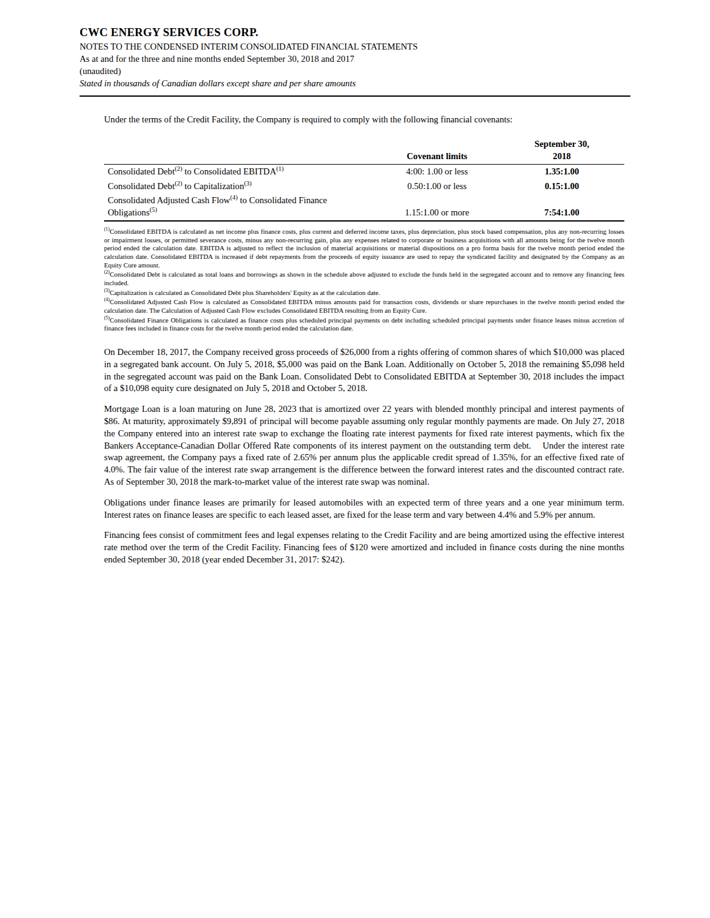CWC ENERGY SERVICES CORP.
NOTES TO THE CONDENSED INTERIM CONSOLIDATED FINANCIAL STATEMENTS
As at and for the three and nine months ended September 30, 2018 and 2017
(unaudited)
Stated in thousands of Canadian dollars except share and per share amounts
Under the terms of the Credit Facility, the Company is required to comply with the following financial covenants:
| | Covenant limits | September 30, 2018 |
| --- | --- | --- |
| Consolidated Debt (2) to Consolidated EBITDA (1) | 4:00: 1.00 or less | 1.35:1.00 |
| Consolidated Debt (2) to Capitalization (3) | 0.50:1.00 or less | 0.15:1.00 |
| Consolidated Adjusted Cash Flow (4) to Consolidated Finance Obligations (5) | 1.15:1.00 or more | 7:54:1.00 |
(1)Consolidated EBITDA is calculated as net income plus finance costs, plus current and deferred income taxes, plus depreciation, plus stock based compensation, plus any non-recurring losses or impairment losses, or permitted severance costs, minus any non-recurring gain, plus any expenses related to corporate or business acquisitions with all amounts being for the twelve month period ended the calculation date. EBITDA is adjusted to reflect the inclusion of material acquisitions or material dispositions on a pro forma basis for the twelve month period ended the calculation date. Consolidated EBITDA is increased if debt repayments from the proceeds of equity issuance are used to repay the syndicated facility and designated by the Company as an Equity Cure amount.
(2)Consolidated Debt is calculated as total loans and borrowings as shown in the schedule above adjusted to exclude the funds held in the segregated account and to remove any financing fees included.
(3)Capitalization is calculated as Consolidated Debt plus Shareholders' Equity as at the calculation date.
(4)Consolidated Adjusted Cash Flow is calculated as Consolidated EBITDA minus amounts paid for transaction costs, dividends or share repurchases in the twelve month period ended the calculation date. The Calculation of Adjusted Cash Flow excludes Consolidated EBITDA resulting from an Equity Cure.
(5)Consolidated Finance Obligations is calculated as finance costs plus scheduled principal payments on debt including scheduled principal payments under finance leases minus accretion of finance fees included in finance costs for the twelve month period ended the calculation date.
On December 18, 2017, the Company received gross proceeds of $26,000 from a rights offering of common shares of which $10,000 was placed in a segregated bank account. On July 5, 2018, $5,000 was paid on the Bank Loan. Additionally on October 5, 2018 the remaining $5,098 held in the segregated account was paid on the Bank Loan. Consolidated Debt to Consolidated EBITDA at September 30, 2018 includes the impact of a $10,098 equity cure designated on July 5, 2018 and October 5, 2018.
Mortgage Loan is a loan maturing on June 28, 2023 that is amortized over 22 years with blended monthly principal and interest payments of $86. At maturity, approximately $9,891 of principal will become payable assuming only regular monthly payments are made. On July 27, 2018 the Company entered into an interest rate swap to exchange the floating rate interest payments for fixed rate interest payments, which fix the Bankers Acceptance-Canadian Dollar Offered Rate components of its interest payment on the outstanding term debt. Under the interest rate swap agreement, the Company pays a fixed rate of 2.65% per annum plus the applicable credit spread of 1.35%, for an effective fixed rate of 4.0%. The fair value of the interest rate swap arrangement is the difference between the forward interest rates and the discounted contract rate. As of September 30, 2018 the mark-to-market value of the interest rate swap was nominal.
Obligations under finance leases are primarily for leased automobiles with an expected term of three years and a one year minimum term. Interest rates on finance leases are specific to each leased asset, are fixed for the lease term and vary between 4.4% and 5.9% per annum.
Financing fees consist of commitment fees and legal expenses relating to the Credit Facility and are being amortized using the effective interest rate method over the term of the Credit Facility. Financing fees of $120 were amortized and included in finance costs during the nine months ended September 30, 2018 (year ended December 31, 2017: $242).